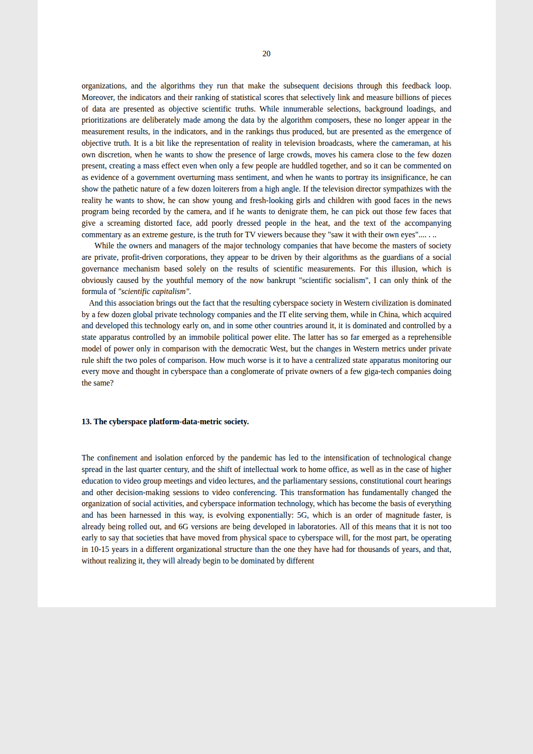20
organizations, and the algorithms they run that make the subsequent decisions through this feedback loop. Moreover, the indicators and their ranking of statistical scores that selectively link and measure billions of pieces of data are presented as objective scientific truths. While innumerable selections, background loadings, and prioritizations are deliberately made among the data by the algorithm composers, these no longer appear in the measurement results, in the indicators, and in the rankings thus produced, but are presented as the emergence of objective truth. It is a bit like the representation of reality in television broadcasts, where the cameraman, at his own discretion, when he wants to show the presence of large crowds, moves his camera close to the few dozen present, creating a mass effect even when only a few people are huddled together, and so it can be commented on as evidence of a government overturning mass sentiment, and when he wants to portray its insignificance, he can show the pathetic nature of a few dozen loiterers from a high angle. If the television director sympathizes with the reality he wants to show, he can show young and fresh-looking girls and children with good faces in the news program being recorded by the camera, and if he wants to denigrate them, he can pick out those few faces that give a screaming distorted face, add poorly dressed people in the heat, and the text of the accompanying commentary as an extreme gesture, is the truth for TV viewers because they "saw it with their own eyes".... . ..
While the owners and managers of the major technology companies that have become the masters of society are private, profit-driven corporations, they appear to be driven by their algorithms as the guardians of a social governance mechanism based solely on the results of scientific measurements. For this illusion, which is obviously caused by the youthful memory of the now bankrupt "scientific socialism", I can only think of the formula of "scientific capitalism".
And this association brings out the fact that the resulting cyberspace society in Western civilization is dominated by a few dozen global private technology companies and the IT elite serving them, while in China, which acquired and developed this technology early on, and in some other countries around it, it is dominated and controlled by a state apparatus controlled by an immobile political power elite. The latter has so far emerged as a reprehensible model of power only in comparison with the democratic West, but the changes in Western metrics under private rule shift the two poles of comparison. How much worse is it to have a centralized state apparatus monitoring our every move and thought in cyberspace than a conglomerate of private owners of a few giga-tech companies doing the same?
13. The cyberspace platform-data-metric society.
The confinement and isolation enforced by the pandemic has led to the intensification of technological change spread in the last quarter century, and the shift of intellectual work to home office, as well as in the case of higher education to video group meetings and video lectures, and the parliamentary sessions, constitutional court hearings and other decision-making sessions to video conferencing. This transformation has fundamentally changed the organization of social activities, and cyberspace information technology, which has become the basis of everything and has been harnessed in this way, is evolving exponentially: 5G, which is an order of magnitude faster, is already being rolled out, and 6G versions are being developed in laboratories. All of this means that it is not too early to say that societies that have moved from physical space to cyberspace will, for the most part, be operating in 10-15 years in a different organizational structure than the one they have had for thousands of years, and that, without realizing it, they will already begin to be dominated by different